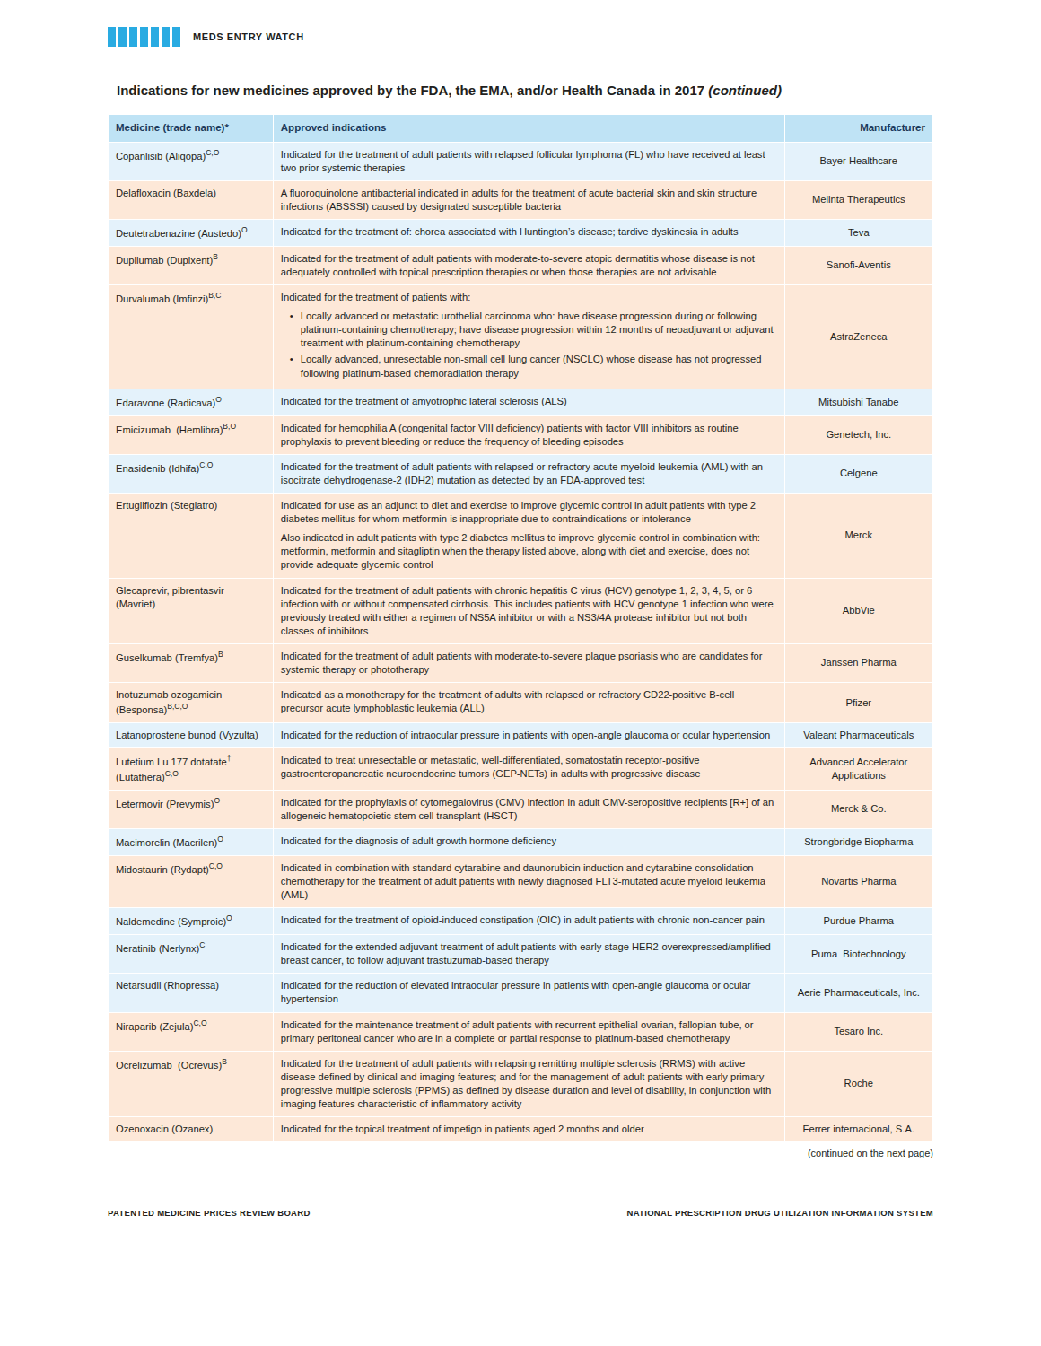MEDS ENTRY WATCH
Indications for new medicines approved by the FDA, the EMA, and/or Health Canada in 2017 (continued)
| Medicine (trade name)* | Approved indications | Manufacturer |
| --- | --- | --- |
| Copanlisib (Aliqopa) C,O | Indicated for the treatment of adult patients with relapsed follicular lymphoma (FL) who have received at least two prior systemic therapies | Bayer Healthcare |
| Delafloxacin (Baxdela) | A fluoroquinolone antibacterial indicated in adults for the treatment of acute bacterial skin and skin structure infections (ABSSSI) caused by designated susceptible bacteria | Melinta Therapeutics |
| Deutetrabenazine (Austedo) O | Indicated for the treatment of: chorea associated with Huntington’s disease; tardive dyskinesia in adults | Teva |
| Dupilumab (Dupixent) B | Indicated for the treatment of adult patients with moderate-to-severe atopic dermatitis whose disease is not adequately controlled with topical prescription therapies or when those therapies are not advisable | Sanofi-Aventis |
| Durvalumab (Imfinzi) B,C | Indicated for the treatment of patients with: Locally advanced or metastatic urothelial carcinoma who: have disease progression during or following platinum-containing chemotherapy; have disease progression within 12 months of neoadjuvant or adjuvant treatment with platinum-containing chemotherapy Locally advanced, unresectable non-small cell lung cancer (NSCLC) whose disease has not progressed following platinum-based chemoradiation therapy | AstraZeneca |
| Edaravone (Radicava) O | Indicated for the treatment of amyotrophic lateral sclerosis (ALS) | Mitsubishi Tanabe |
| Emicizumab (Hemlibra) B,O | Indicated for hemophilia A (congenital factor VIII deficiency) patients with factor VIII inhibitors as routine prophylaxis to prevent bleeding or reduce the frequency of bleeding episodes | Genetech, Inc. |
| Enasidenib (Idhifa) C,O | Indicated for the treatment of adult patients with relapsed or refractory acute myeloid leukemia (AML) with an isocitrate dehydrogenase-2 (IDH2) mutation as detected by an FDA-approved test | Celgene |
| Ertugliflozin (Steglatro) | Indicated for use as an adjunct to diet and exercise to improve glycemic control in adult patients with type 2 diabetes mellitus for whom metformin is inappropriate due to contraindications or intolerance Also indicated in adult patients with type 2 diabetes mellitus to improve glycemic control in combination with: metformin, metformin and sitagliptin when the therapy listed above, along with diet and exercise, does not provide adequate glycemic control | Merck |
| Glecaprevir, pibrentasvir (Mavriet) | Indicated for the treatment of adult patients with chronic hepatitis C virus (HCV) genotype 1, 2, 3, 4, 5, or 6 infection with or without compensated cirrhosis. This includes patients with HCV genotype 1 infection who were previously treated with either a regimen of NS5A inhibitor or with a NS3/4A protease inhibitor but not both classes of inhibitors | AbbVie |
| Guselkumab (Tremfya) B | Indicated for the treatment of adult patients with moderate-to-severe plaque psoriasis who are candidates for systemic therapy or phototherapy | Janssen Pharma |
| Inotuzumab ozogamicin (Besponsa) B,C,O | Indicated as a monotherapy for the treatment of adults with relapsed or refractory CD22-positive B-cell precursor acute lymphoblastic leukemia (ALL) | Pfizer |
| Latanoprostene bunod (Vyzulta) | Indicated for the reduction of intraocular pressure in patients with open-angle glaucoma or ocular hypertension | Valeant Pharmaceuticals |
| Lutetium Lu 177 dotatate † (Lutathera) C,O | Indicated to treat unresectable or metastatic, well-differentiated, somatostatin receptor-positive gastroenteropancreatic neuroendocrine tumors (GEP-NETs) in adults with progressive disease | Advanced Accelerator Applications |
| Letermovir (Prevymis) O | Indicated for the prophylaxis of cytomegalovirus (CMV) infection in adult CMV-seropositive recipients [R+] of an allogeneic hematopoietic stem cell transplant (HSCT) | Merck & Co. |
| Macimorelin (Macrilen) O | Indicated for the diagnosis of adult growth hormone deficiency | Strongbridge Biopharma |
| Midostaurin (Rydapt) C,O | Indicated in combination with standard cytarabine and daunorubicin induction and cytarabine consolidation chemotherapy for the treatment of adult patients with newly diagnosed FLT3-mutated acute myeloid leukemia (AML) | Novartis Pharma |
| Naldemedine (Symproic) O | Indicated for the treatment of opioid-induced constipation (OIC) in adult patients with chronic non-cancer pain | Purdue Pharma |
| Neratinib (Nerlynx) C | Indicated for the extended adjuvant treatment of adult patients with early stage HER2-overexpressed/amplified breast cancer, to follow adjuvant trastuzumab-based therapy | Puma Biotechnology |
| Netarsudil (Rhopressa) | Indicated for the reduction of elevated intraocular pressure in patients with open-angle glaucoma or ocular hypertension | Aerie Pharmaceuticals, Inc. |
| Niraparib (Zejula) C,O | Indicated for the maintenance treatment of adult patients with recurrent epithelial ovarian, fallopian tube, or primary peritoneal cancer who are in a complete or partial response to platinum-based chemotherapy | Tesaro Inc. |
| Ocrelizumab (Ocrevus) B | Indicated for the treatment of adult patients with relapsing remitting multiple sclerosis (RRMS) with active disease defined by clinical and imaging features; and for the management of adult patients with early primary progressive multiple sclerosis (PPMS) as defined by disease duration and level of disability, in conjunction with imaging features characteristic of inflammatory activity | Roche |
| Ozenoxacin (Ozanex) | Indicated for the topical treatment of impetigo in patients aged 2 months and older | Ferrer internacional, S.A. |
(continued on the next page)
PATENTED MEDICINE PRICES REVIEW BOARD
NATIONAL PRESCRIPTION DRUG UTILIZATION INFORMATION SYSTEM